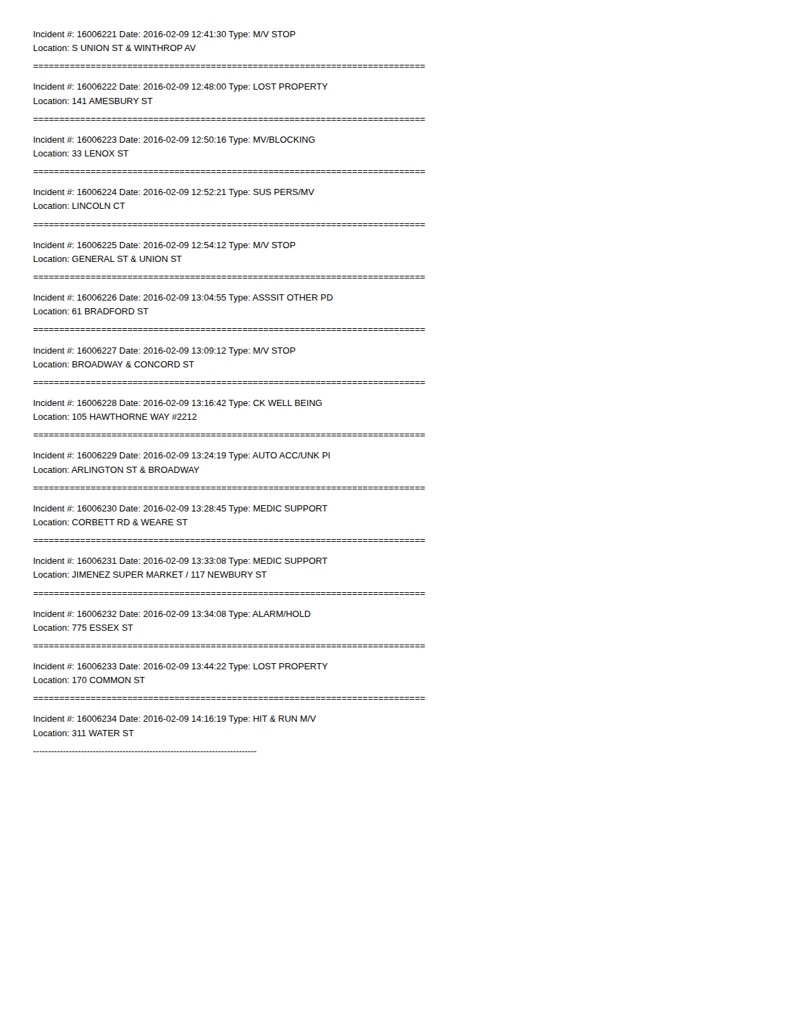Incident #: 16006221 Date: 2016-02-09 12:41:30 Type: M/V STOP
Location: S UNION ST & WINTHROP AV
===========================================================================
Incident #: 16006222 Date: 2016-02-09 12:48:00 Type: LOST PROPERTY
Location: 141 AMESBURY ST
===========================================================================
Incident #: 16006223 Date: 2016-02-09 12:50:16 Type: MV/BLOCKING
Location: 33 LENOX ST
===========================================================================
Incident #: 16006224 Date: 2016-02-09 12:52:21 Type: SUS PERS/MV
Location: LINCOLN CT
===========================================================================
Incident #: 16006225 Date: 2016-02-09 12:54:12 Type: M/V STOP
Location: GENERAL ST & UNION ST
===========================================================================
Incident #: 16006226 Date: 2016-02-09 13:04:55 Type: ASSSIT OTHER PD
Location: 61 BRADFORD ST
===========================================================================
Incident #: 16006227 Date: 2016-02-09 13:09:12 Type: M/V STOP
Location: BROADWAY & CONCORD ST
===========================================================================
Incident #: 16006228 Date: 2016-02-09 13:16:42 Type: CK WELL BEING
Location: 105 HAWTHORNE WAY #2212
===========================================================================
Incident #: 16006229 Date: 2016-02-09 13:24:19 Type: AUTO ACC/UNK PI
Location: ARLINGTON ST & BROADWAY
===========================================================================
Incident #: 16006230 Date: 2016-02-09 13:28:45 Type: MEDIC SUPPORT
Location: CORBETT RD & WEARE ST
===========================================================================
Incident #: 16006231 Date: 2016-02-09 13:33:08 Type: MEDIC SUPPORT
Location: JIMENEZ SUPER MARKET / 117 NEWBURY ST
===========================================================================
Incident #: 16006232 Date: 2016-02-09 13:34:08 Type: ALARM/HOLD
Location: 775 ESSEX ST
===========================================================================
Incident #: 16006233 Date: 2016-02-09 13:44:22 Type: LOST PROPERTY
Location: 170 COMMON ST
===========================================================================
Incident #: 16006234 Date: 2016-02-09 14:16:19 Type: HIT & RUN M/V
Location: 311 WATER ST
---------------------------------------------------------------------------